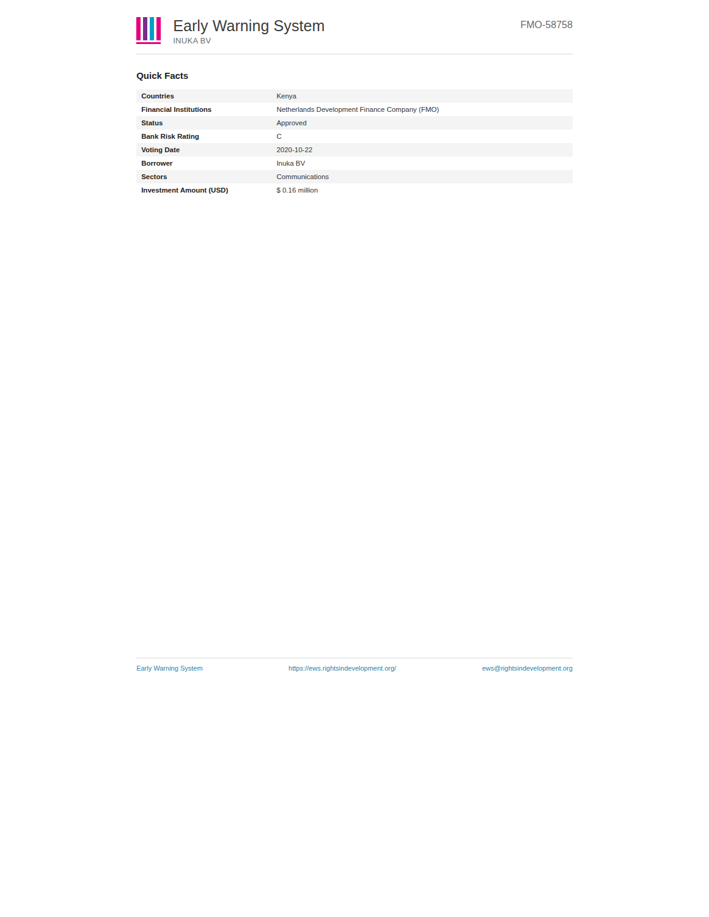Early Warning System
INUKA BV
FMO-58758
Quick Facts
| Countries | Kenya |
| Financial Institutions | Netherlands Development Finance Company (FMO) |
| Status | Approved |
| Bank Risk Rating | C |
| Voting Date | 2020-10-22 |
| Borrower | Inuka BV |
| Sectors | Communications |
| Investment Amount (USD) | $ 0.16 million |
Early Warning System
https://ews.rightsindevelopment.org/
ews@rightsindevelopment.org